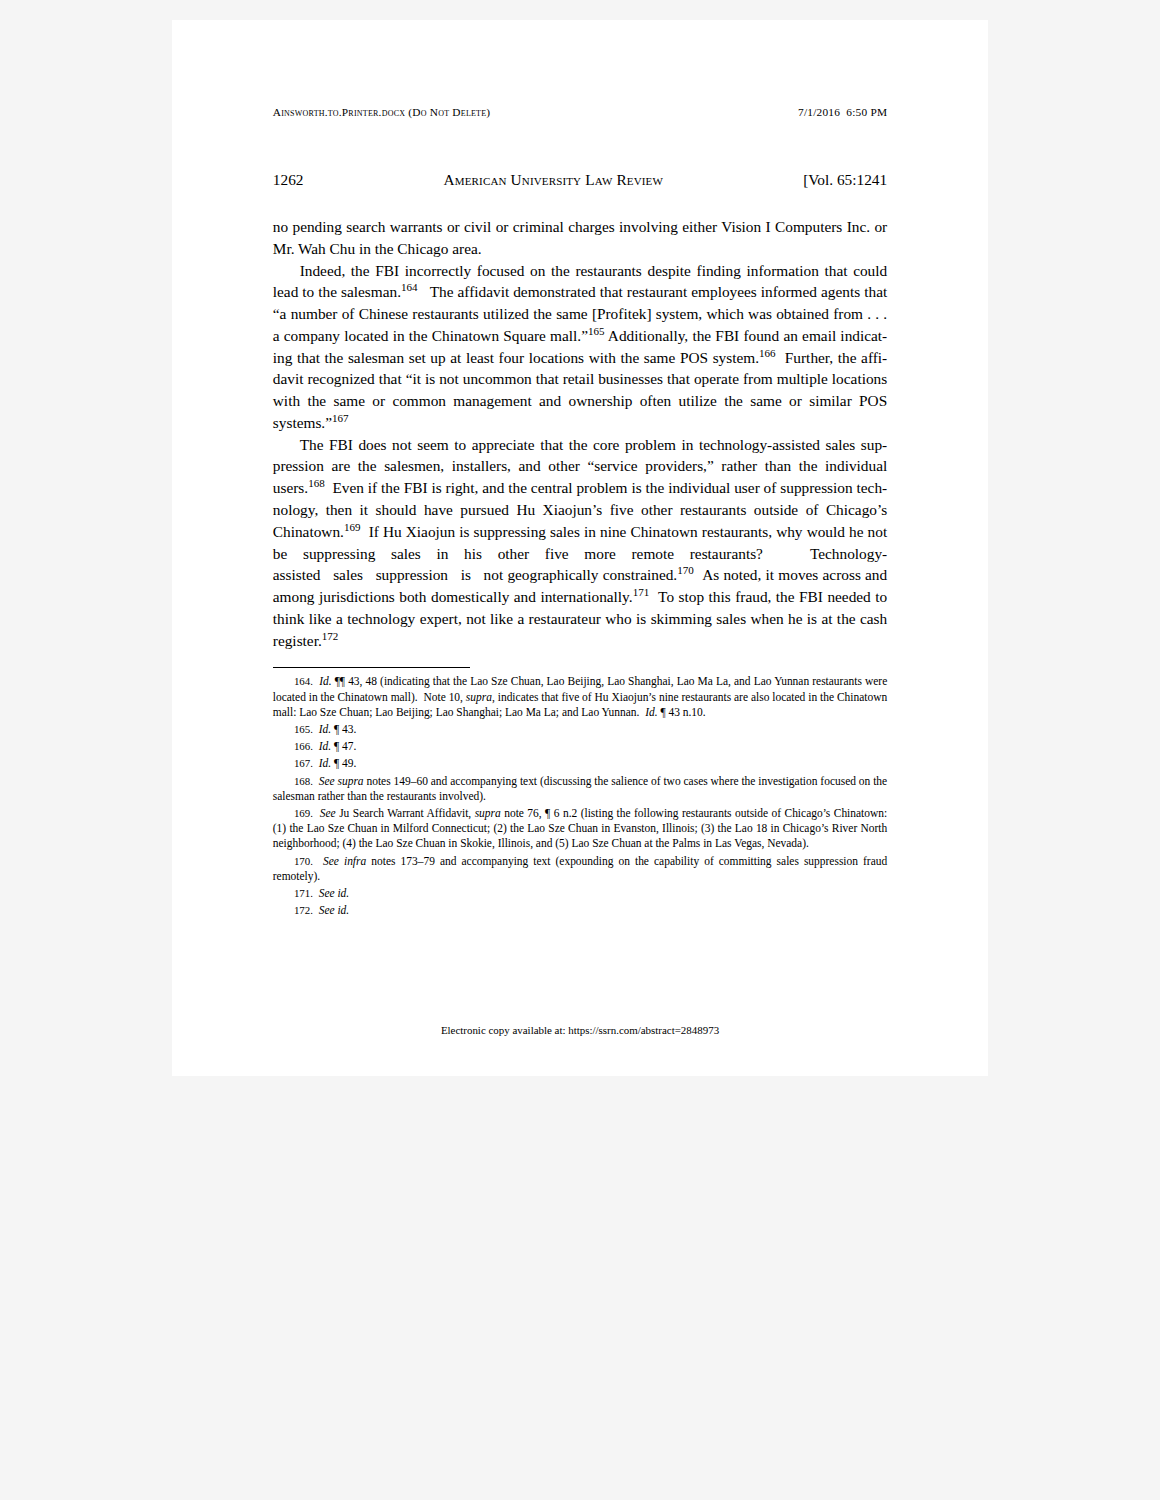Ainsworth.to.Printer.docx (Do Not Delete) 7/1/2016 6:50 PM
1262 American University Law Review [Vol. 65:1241
no pending search warrants or civil or criminal charges involving either Vision I Computers Inc. or Mr. Wah Chu in the Chicago area.
Indeed, the FBI incorrectly focused on the restaurants despite finding information that could lead to the salesman.164 The affidavit demonstrated that restaurant employees informed agents that “a number of Chinese restaurants utilized the same [Profitek] system, which was obtained from . . . a company located in the Chinatown Square mall.”165 Additionally, the FBI found an email indicating that the salesman set up at least four locations with the same POS system.166 Further, the affidavit recognized that “it is not uncommon that retail businesses that operate from multiple locations with the same or common management and ownership often utilize the same or similar POS systems.”167
The FBI does not seem to appreciate that the core problem in technology-assisted sales suppression are the salesmen, installers, and other “service providers,” rather than the individual users.168 Even if the FBI is right, and the central problem is the individual user of suppression technology, then it should have pursued Hu Xiaojun’s five other restaurants outside of Chicago’s Chinatown.169 If Hu Xiaojun is suppressing sales in nine Chinatown restaurants, why would he not be suppressing sales in his other five more remote restaurants? Technology-assisted sales suppression is not geographically constrained.170 As noted, it moves across and among jurisdictions both domestically and internationally.171 To stop this fraud, the FBI needed to think like a technology expert, not like a restaurateur who is skimming sales when he is at the cash register.172
164. Id. ¶¶ 43, 48 (indicating that the Lao Sze Chuan, Lao Beijing, Lao Shanghai, Lao Ma La, and Lao Yunnan restaurants were located in the Chinatown mall). Note 10, supra, indicates that five of Hu Xiaojun’s nine restaurants are also located in the Chinatown mall: Lao Sze Chuan; Lao Beijing; Lao Shanghai; Lao Ma La; and Lao Yunnan. Id. ¶ 43 n.10.
165. Id. ¶ 43.
166. Id. ¶ 47.
167. Id. ¶ 49.
168. See supra notes 149–60 and accompanying text (discussing the salience of two cases where the investigation focused on the salesman rather than the restaurants involved).
169. See Ju Search Warrant Affidavit, supra note 76, ¶ 6 n.2 (listing the following restaurants outside of Chicago’s Chinatown: (1) the Lao Sze Chuan in Milford Connecticut; (2) the Lao Sze Chuan in Evanston, Illinois; (3) the Lao 18 in Chicago’s River North neighborhood; (4) the Lao Sze Chuan in Skokie, Illinois, and (5) Lao Sze Chuan at the Palms in Las Vegas, Nevada).
170. See infra notes 173–79 and accompanying text (expounding on the capability of committing sales suppression fraud remotely).
171. See id.
172. See id.
Electronic copy available at: https://ssrn.com/abstract=2848973